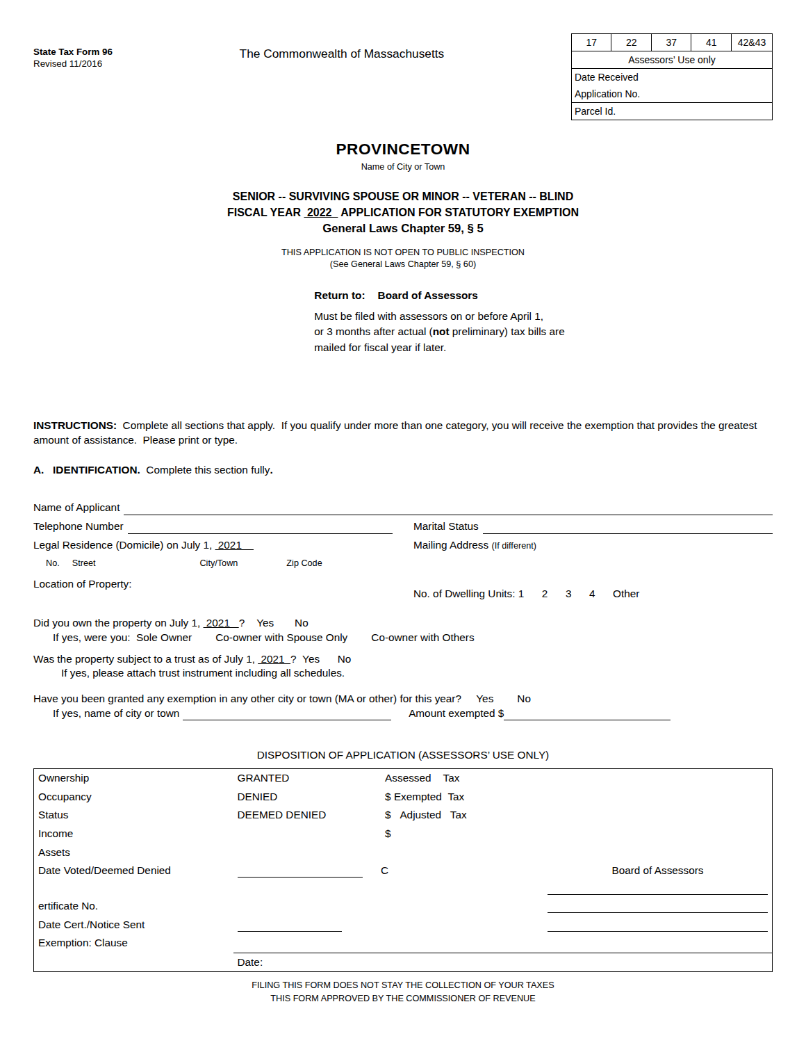State Tax Form 96
Revised 11/2016
The Commonwealth of Massachusetts
| 17 | 22 | 37 | 41 | 42&43 |
| Assessors’ Use only |
| Date Received |
| Application No. |
| Parcel Id. |
PROVINCETOWN
Name of City or Town
SENIOR -- SURVIVING SPOUSE OR MINOR -- VETERAN -- BLIND
FISCAL YEAR 2022 APPLICATION FOR STATUTORY EXEMPTION
General Laws Chapter 59, § 5
THIS APPLICATION IS NOT OPEN TO PUBLIC INSPECTION
(See General Laws Chapter 59, § 60)
Return to: Board of Assessors
Must be filed with assessors on or before April 1,
or 3 months after actual (not preliminary) tax bills are
mailed for fiscal year if later.
INSTRUCTIONS: Complete all sections that apply. If you qualify under more than one category, you will receive the exemption that provides the greatest amount of assistance. Please print or type.
A. IDENTIFICATION. Complete this section fully.
Name of Applicant
Telephone Number
Marital Status
Legal Residence (Domicile) on July 1, 2021
Mailing Address (If different)
No. Street City/Town Zip Code
Location of Property:
No. of Dwelling Units: 1 2 3 4 Other
Did you own the property on July 1, 2021 ? Yes No
If yes, were you: Sole Owner Co-owner with Spouse Only Co-owner with Others
Was the property subject to a trust as of July 1, 2021 ? Yes No
If yes, please attach trust instrument including all schedules.
Have you been granted any exemption in any other city or town (MA or other) for this year? Yes No
If yes, name of city or town Amount exempted $
DISPOSITION OF APPLICATION (ASSESSORS’ USE ONLY)
| Ownership | GRANTED | Assessed Tax | |
| Occupancy | DENIED | $ Exempted Tax | |
| Status | DEEMED DENIED | $ Adjusted Tax | |
| Income | | $ | |
| Assets | | | |
| Date Voted/Deemed Denied | | C | Board of Assessors |
| ertificate No. | | | |
| Date Cert./Notice Sent | | | |
| Exemption: Clause | | | |
| | Date: | | |
FILING THIS FORM DOES NOT STAY THE COLLECTION OF YOUR TAXES
THIS FORM APPROVED BY THE COMMISSIONER OF REVENUE